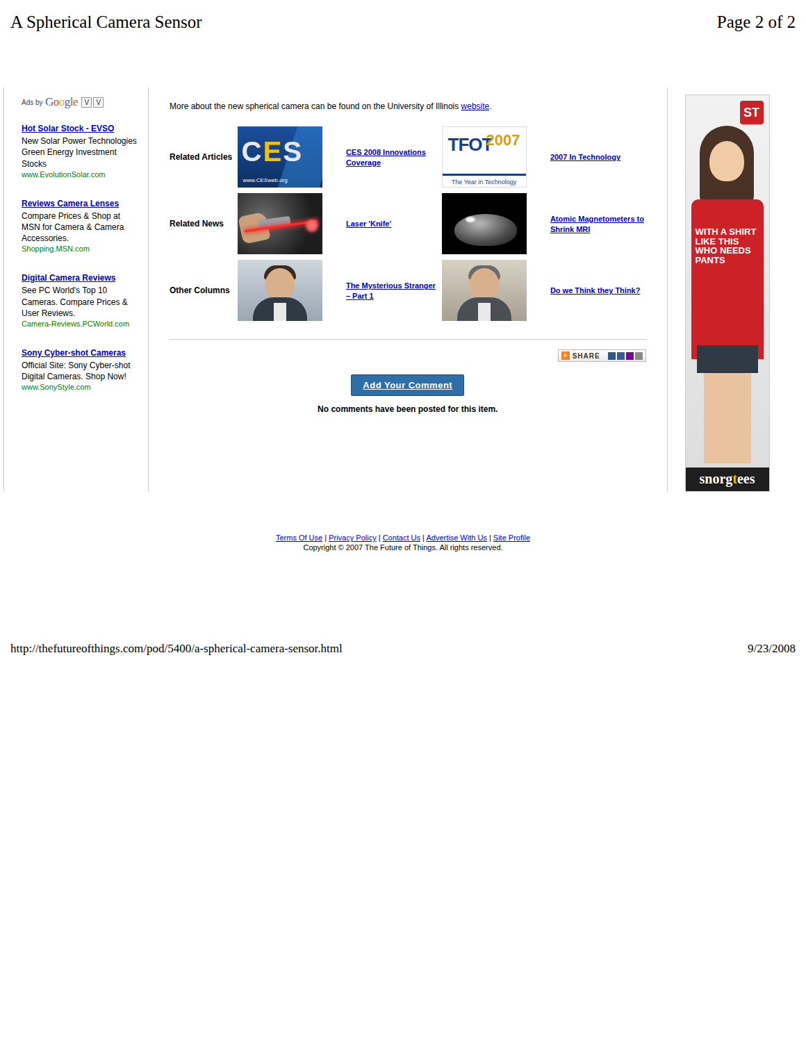A Spherical Camera Sensor
Page 2 of 2
Ads by Google VV
Hot Solar Stock - EVSO
New Solar Power Technologies Green Energy Investment Stocks
www.EvolutionSolar.com
Reviews Camera Lenses
Compare Prices & Shop at MSN for Camera & Camera Accessories.
Shopping.MSN.com
Digital Camera Reviews
See PC World's Top 10 Cameras. Compare Prices & User Reviews.
Camera-Reviews.PCWorld.com
Sony Cyber-shot Cameras
Official Site: Sony Cyber-shot Digital Cameras. Shop Now!
www.SonyStyle.com
More about the new spherical camera can be found on the University of Illinois website.
| Related Articles | C E S www.CESweb.org | CES 2008 Innovations Coverage | TFOT 2007 The Year in Technology | 2007 In Technology |
| Related News | | Laser 'Knife' | | Atomic Magnetometers to Shrink MRI |
| Other Columns | | The Mysterious Stranger – Part 1 | | Do we Think they Think? |
+SHARE
Add Your Comment
No comments have been posted for this item.
ST
With a shirt
like this
who needs pants
snorgtees
Terms Of Use | Privacy Policy | Contact Us | Advertise With Us | Site Profile
Copyright © 2007 The Future of Things. All rights reserved.
http://thefutureofthings.com/pod/5400/a-spherical-camera-sensor.html 9/23/2008